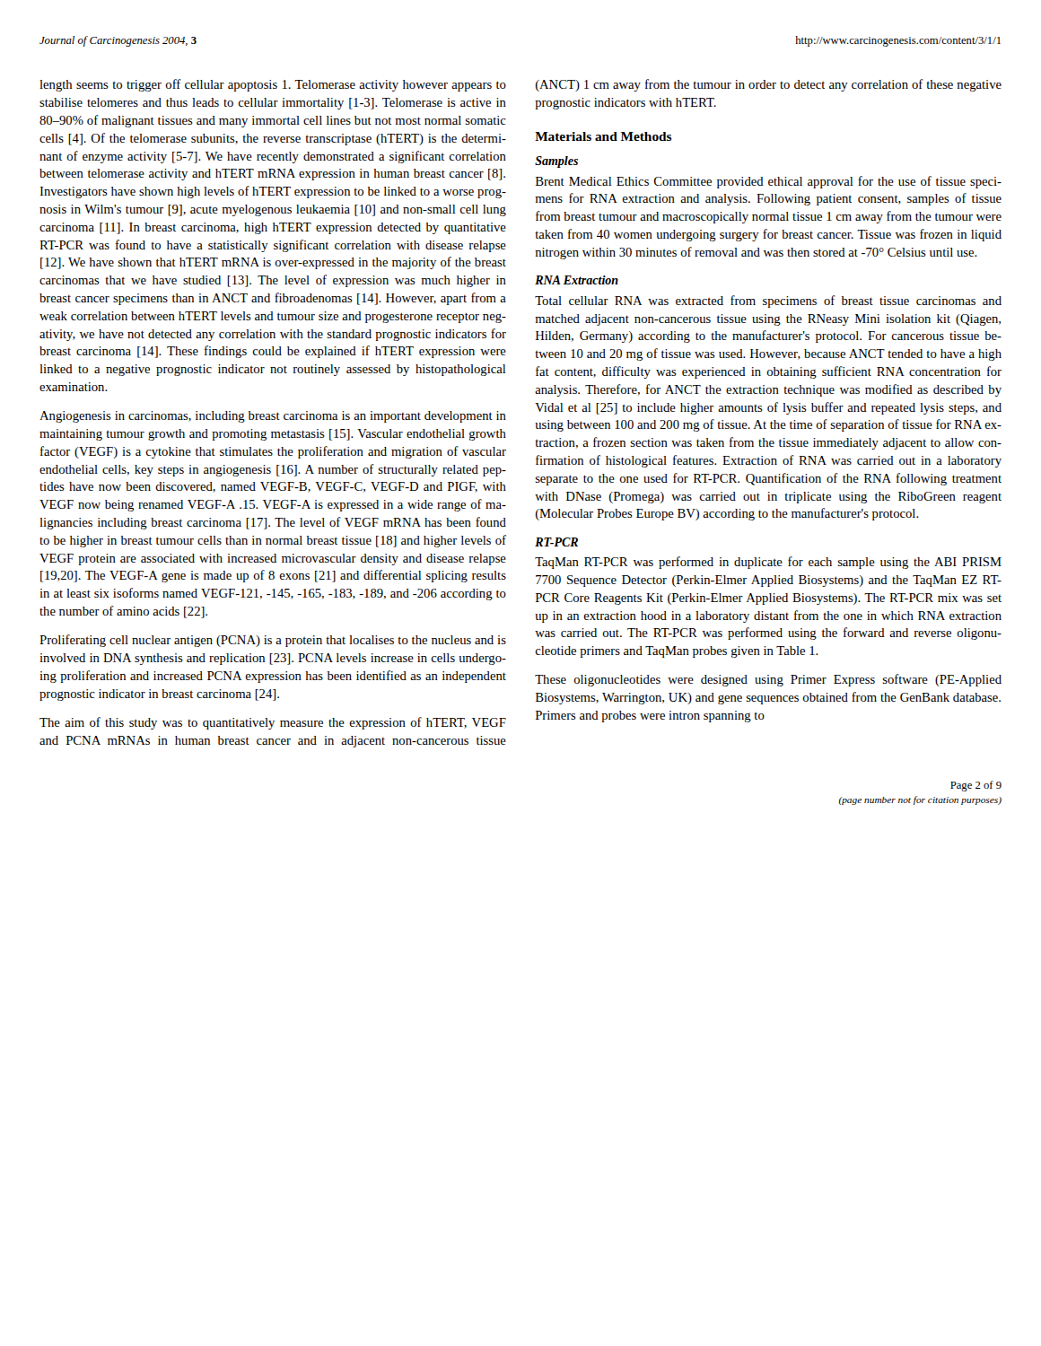Journal of Carcinogenesis 2004, 3
http://www.carcinogenesis.com/content/3/1/1
length seems to trigger off cellular apoptosis 1. Telomerase activity however appears to stabilise telomeres and thus leads to cellular immortality [1-3]. Telomerase is active in 80–90% of malignant tissues and many immortal cell lines but not most normal somatic cells [4]. Of the telomerase subunits, the reverse transcriptase (hTERT) is the determinant of enzyme activity [5-7]. We have recently demonstrated a significant correlation between telomerase activity and hTERT mRNA expression in human breast cancer [8]. Investigators have shown high levels of hTERT expression to be linked to a worse prognosis in Wilm's tumour [9], acute myelogenous leukaemia [10] and non-small cell lung carcinoma [11]. In breast carcinoma, high hTERT expression detected by quantitative RT-PCR was found to have a statistically significant correlation with disease relapse [12]. We have shown that hTERT mRNA is over-expressed in the majority of the breast carcinomas that we have studied [13]. The level of expression was much higher in breast cancer specimens than in ANCT and fibroadenomas [14]. However, apart from a weak correlation between hTERT levels and tumour size and progesterone receptor negativity, we have not detected any correlation with the standard prognostic indicators for breast carcinoma [14]. These findings could be explained if hTERT expression were linked to a negative prognostic indicator not routinely assessed by histopathological examination.
Angiogenesis in carcinomas, including breast carcinoma is an important development in maintaining tumour growth and promoting metastasis [15]. Vascular endothelial growth factor (VEGF) is a cytokine that stimulates the proliferation and migration of vascular endothelial cells, key steps in angiogenesis [16]. A number of structurally related peptides have now been discovered, named VEGF-B, VEGF-C, VEGF-D and PIGF, with VEGF now being renamed VEGF-A .15. VEGF-A is expressed in a wide range of malignancies including breast carcinoma [17]. The level of VEGF mRNA has been found to be higher in breast tumour cells than in normal breast tissue [18] and higher levels of VEGF protein are associated with increased microvascular density and disease relapse [19,20]. The VEGF-A gene is made up of 8 exons [21] and differential splicing results in at least six isoforms named VEGF-121, -145, -165, -183, -189, and -206 according to the number of amino acids [22].
Proliferating cell nuclear antigen (PCNA) is a protein that localises to the nucleus and is involved in DNA synthesis and replication [23]. PCNA levels increase in cells undergoing proliferation and increased PCNA expression has been identified as an independent prognostic indicator in breast carcinoma [24].
The aim of this study was to quantitatively measure the expression of hTERT, VEGF and PCNA mRNAs in human breast cancer and in adjacent non-cancerous tissue (ANCT) 1 cm away from the tumour in order to detect any correlation of these negative prognostic indicators with hTERT.
Materials and Methods
Samples
Brent Medical Ethics Committee provided ethical approval for the use of tissue specimens for RNA extraction and analysis. Following patient consent, samples of tissue from breast tumour and macroscopically normal tissue 1 cm away from the tumour were taken from 40 women undergoing surgery for breast cancer. Tissue was frozen in liquid nitrogen within 30 minutes of removal and was then stored at -70° Celsius until use.
RNA Extraction
Total cellular RNA was extracted from specimens of breast tissue carcinomas and matched adjacent non-cancerous tissue using the RNeasy Mini isolation kit (Qiagen, Hilden, Germany) according to the manufacturer's protocol. For cancerous tissue between 10 and 20 mg of tissue was used. However, because ANCT tended to have a high fat content, difficulty was experienced in obtaining sufficient RNA concentration for analysis. Therefore, for ANCT the extraction technique was modified as described by Vidal et al [25] to include higher amounts of lysis buffer and repeated lysis steps, and using between 100 and 200 mg of tissue. At the time of separation of tissue for RNA extraction, a frozen section was taken from the tissue immediately adjacent to allow confirmation of histological features. Extraction of RNA was carried out in a laboratory separate to the one used for RT-PCR. Quantification of the RNA following treatment with DNase (Promega) was carried out in triplicate using the RiboGreen reagent (Molecular Probes Europe BV) according to the manufacturer's protocol.
RT-PCR
TaqMan RT-PCR was performed in duplicate for each sample using the ABI PRISM 7700 Sequence Detector (Perkin-Elmer Applied Biosystems) and the TaqMan EZ RT-PCR Core Reagents Kit (Perkin-Elmer Applied Biosystems). The RT-PCR mix was set up in an extraction hood in a laboratory distant from the one in which RNA extraction was carried out. The RT-PCR was performed using the forward and reverse oligonucleotide primers and TaqMan probes given in Table 1.
These oligonucleotides were designed using Primer Express software (PE-Applied Biosystems, Warrington, UK) and gene sequences obtained from the GenBank database. Primers and probes were intron spanning to
Page 2 of 9
(page number not for citation purposes)